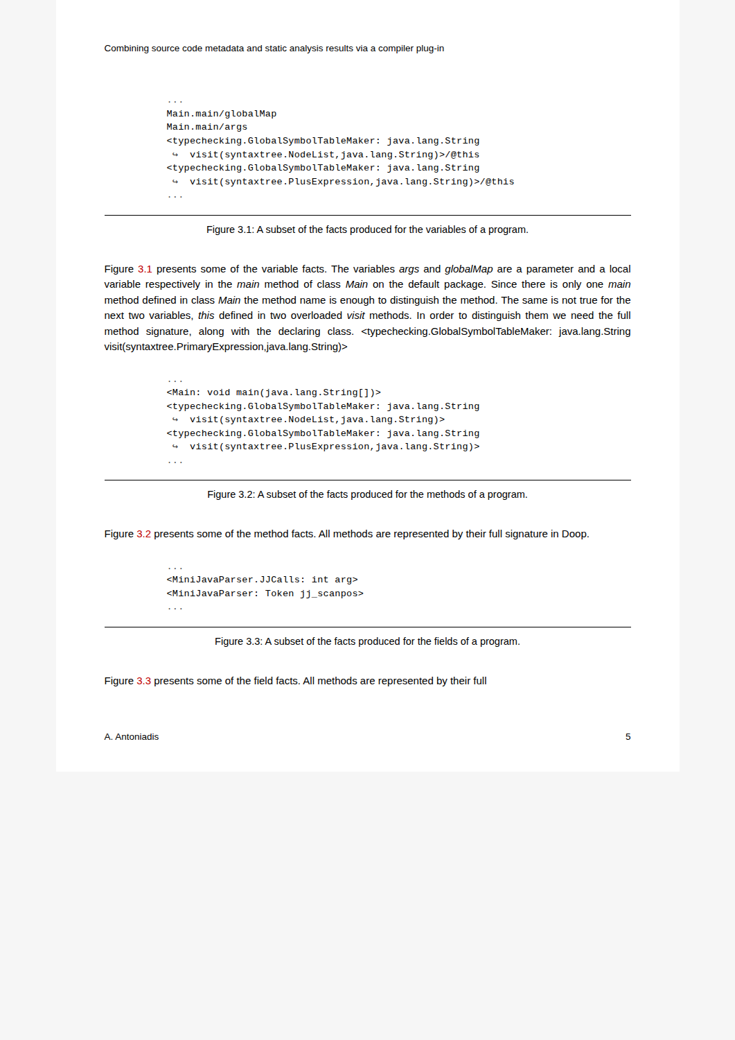Combining source code metadata and static analysis results via a compiler plug-in
... Main.main/globalMap Main.main/args <typechecking.GlobalSymbolTableMaker: java.lang.String ↪ visit(syntaxtree.NodeList,java.lang.String)>/@this <typechecking.GlobalSymbolTableMaker: java.lang.String ↪ visit(syntaxtree.PlusExpression,java.lang.String)>/@this ...
Figure 3.1: A subset of the facts produced for the variables of a program.
Figure 3.1 presents some of the variable facts. The variables args and globalMap are a parameter and a local variable respectively in the main method of class Main on the default package. Since there is only one main method defined in class Main the method name is enough to distinguish the method. The same is not true for the next two variables, this defined in two overloaded visit methods. In order to distinguish them we need the full method signature, along with the declaring class. <typechecking.GlobalSymbolTableMaker: java.lang.String visit(syntaxtree.PrimaryExpression,java.lang.String)>
... <Main: void main(java.lang.String[])> <typechecking.GlobalSymbolTableMaker: java.lang.String ↪ visit(syntaxtree.NodeList,java.lang.String)> <typechecking.GlobalSymbolTableMaker: java.lang.String ↪ visit(syntaxtree.PlusExpression,java.lang.String)> ...
Figure 3.2: A subset of the facts produced for the methods of a program.
Figure 3.2 presents some of the method facts. All methods are represented by their full signature in Doop.
... <MiniJavaParser.JJCalls: int arg> <MiniJavaParser: Token jj_scanpos> ...
Figure 3.3: A subset of the facts produced for the fields of a program.
Figure 3.3 presents some of the field facts. All methods are represented by their full
A. Antoniadis 5